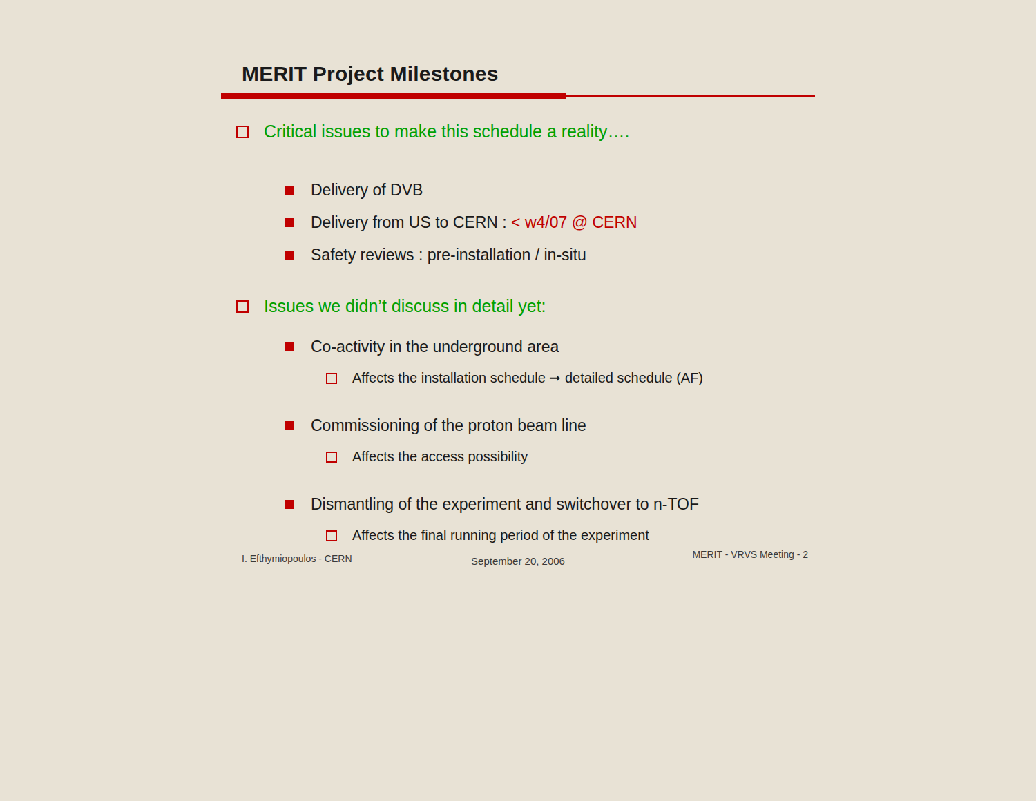MERIT Project Milestones
Critical issues to make this schedule a reality….
Delivery of DVB
Delivery from US to CERN : < w4/07 @ CERN
Safety reviews : pre-installation / in-situ
Issues we didn’t discuss in detail yet:
Co-activity in the underground area
Affects the installation schedule ➞ detailed schedule (AF)
Commissioning of the proton beam line
Affects the access possibility
Dismantling of the experiment and switchover to n-TOF
Affects the final running period of the experiment
I. Efthymiopoulos - CERN September 20, 2006 MERIT - VRVS Meeting - 2